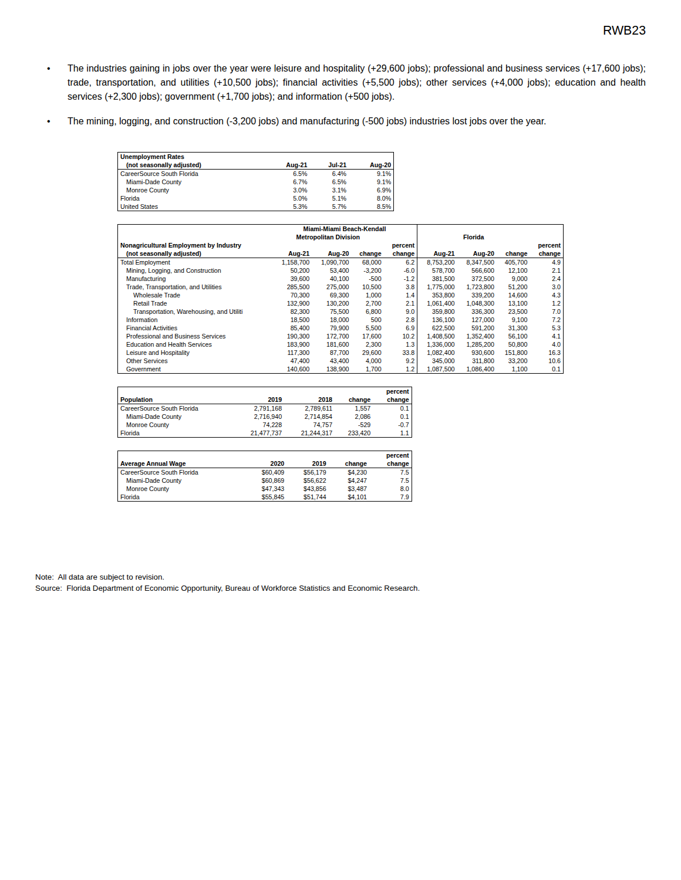RWB23
The industries gaining in jobs over the year were leisure and hospitality (+29,600 jobs); professional and business services (+17,600 jobs); trade, transportation, and utilities (+10,500 jobs); financial activities (+5,500 jobs); other services (+4,000 jobs); education and health services (+2,300 jobs); government (+1,700 jobs); and information (+500 jobs).
The mining, logging, and construction (-3,200 jobs) and manufacturing (-500 jobs) industries lost jobs over the year.
| Unemployment Rates | | | |
| (not seasonally adjusted) | Aug-21 | Jul-21 | Aug-20 |
| CareerSource South Florida | 6.5% | 6.4% | 9.1% |
| Miami-Dade County | 6.7% | 6.5% | 9.1% |
| Monroe County | 3.0% | 3.1% | 6.9% |
| Florida | 5.0% | 5.1% | 8.0% |
| United States | 5.3% | 5.7% | 8.5% |
| | Miami-Miami Beach-Kendall | |
| | Metropolitan Division | | Florida | |
| Nonagricultural Employment by Industry | | | | percent | | | | percent |
| (not seasonally adjusted) | Aug-21 | Aug-20 | change | change | Aug-21 | Aug-20 | change | change |
| Total Employment | 1,158,700 | 1,090,700 | 68,000 | 6.2 | 8,753,200 | 8,347,500 | 405,700 | 4.9 |
| Mining, Logging, and Construction | 50,200 | 53,400 | -3,200 | -6.0 | 578,700 | 566,600 | 12,100 | 2.1 |
| Manufacturing | 39,600 | 40,100 | -500 | -1.2 | 381,500 | 372,500 | 9,000 | 2.4 |
| Trade, Transportation, and Utilities | 285,500 | 275,000 | 10,500 | 3.8 | 1,775,000 | 1,723,800 | 51,200 | 3.0 |
| Wholesale Trade | 70,300 | 69,300 | 1,000 | 1.4 | 353,800 | 339,200 | 14,600 | 4.3 |
| Retail Trade | 132,900 | 130,200 | 2,700 | 2.1 | 1,061,400 | 1,048,300 | 13,100 | 1.2 |
| Transportation, Warehousing, and Utiliti | 82,300 | 75,500 | 6,800 | 9.0 | 359,800 | 336,300 | 23,500 | 7.0 |
| Information | 18,500 | 18,000 | 500 | 2.8 | 136,100 | 127,000 | 9,100 | 7.2 |
| Financial Activities | 85,400 | 79,900 | 5,500 | 6.9 | 622,500 | 591,200 | 31,300 | 5.3 |
| Professional and Business Services | 190,300 | 172,700 | 17,600 | 10.2 | 1,408,500 | 1,352,400 | 56,100 | 4.1 |
| Education and Health Services | 183,900 | 181,600 | 2,300 | 1.3 | 1,336,000 | 1,285,200 | 50,800 | 4.0 |
| Leisure and Hospitality | 117,300 | 87,700 | 29,600 | 33.8 | 1,082,400 | 930,600 | 151,800 | 16.3 |
| Other Services | 47,400 | 43,400 | 4,000 | 9.2 | 345,000 | 311,800 | 33,200 | 10.6 |
| Government | 140,600 | 138,900 | 1,700 | 1.2 | 1,087,500 | 1,086,400 | 1,100 | 0.1 |
| | | | | percent |
| Population | 2019 | 2018 | change | change |
| CareerSource South Florida | 2,791,168 | 2,789,611 | 1,557 | 0.1 |
| Miami-Dade County | 2,716,940 | 2,714,854 | 2,086 | 0.1 |
| Monroe County | 74,228 | 74,757 | -529 | -0.7 |
| Florida | 21,477,737 | 21,244,317 | 233,420 | 1.1 |
| | | | | percent |
| Average Annual Wage | 2020 | 2019 | change | change |
| CareerSource South Florida | $60,409 | $56,179 | $4,230 | 7.5 |
| Miami-Dade County | $60,869 | $56,622 | $4,247 | 7.5 |
| Monroe County | $47,343 | $43,856 | $3,487 | 8.0 |
| Florida | $55,845 | $51,744 | $4,101 | 7.9 |
Note: All data are subject to revision.
Source: Florida Department of Economic Opportunity, Bureau of Workforce Statistics and Economic Research.